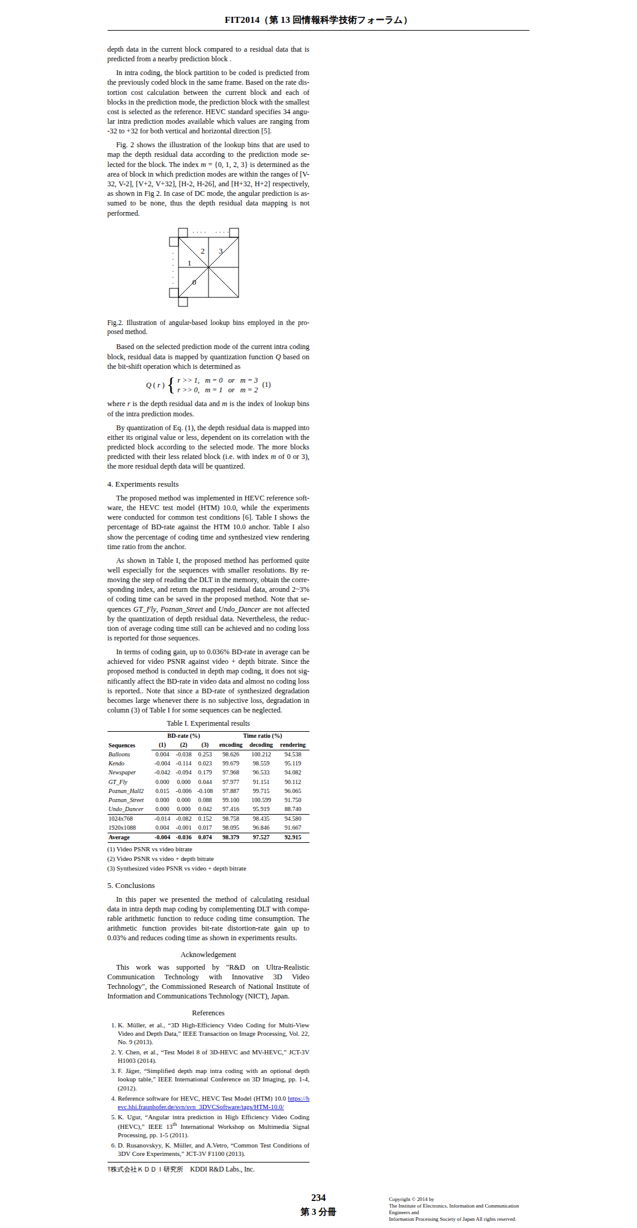FIT2014（第 13 回情報科学技術フォーラム）
depth data in the current block compared to a residual data that is predicted from a nearby prediction block .
In intra coding, the block partition to be coded is predicted from the previously coded block in the same frame. Based on the rate distortion cost calculation between the current block and each of blocks in the prediction mode, the prediction block with the smallest cost is selected as the reference. HEVC standard specifies 34 angular intra prediction modes available which values are ranging from -32 to +32 for both vertical and horizontal direction [5].
Fig. 2 shows the illustration of the lookup bins that are used to map the depth residual data according to the prediction mode selected for the block. The index m = {0, 1, 2, 3} is determined as the area of block in which prediction modes are within the ranges of [V-32, V-2], [V+2, V+32], [H-2, H-26], and [H+32, H+2] respectively, as shown in Fig 2. In case of DC mode, the angular prediction is assumed to be none, thus the depth residual data mapping is not performed.
2 3 1 0 · · · · · · · · · · · · · ·
Fig.2. Illustration of angular-based lookup bins employed in the proposed method.
Based on the selected prediction mode of the current intra coding block, residual data is mapped by quantization function Q based on the bit-shift operation which is determined as
Q(r) {
r >> 1, m = 0 or m = 3
r >> 0, m = 1 or m = 2
(1)
where r is the depth residual data and m is the index of lookup bins of the intra prediction modes.
By quantization of Eq. (1), the depth residual data is mapped into either its original value or less, dependent on its correlation with the predicted block according to the selected mode. The more blocks predicted with their less related block (i.e. with index m of 0 or 3), the more residual depth data will be quantized.
4. Experiments results
The proposed method was implemented in HEVC reference software, the HEVC test model (HTM) 10.0, while the experiments were conducted for common test conditions [6]. Table I shows the percentage of BD-rate against the HTM 10.0 anchor. Table I also show the percentage of coding time and synthesized view rendering time ratio from the anchor.
As shown in Table I, the proposed method has performed quite well especially for the sequences with smaller resolutions. By removing the step of reading the DLT in the memory, obtain the corresponding index, and return the mapped residual data, around 2~3% of coding time can be saved in the proposed method. Note that sequences GT_Fly, Poznan_Street and Undo_Dancer are not affected by the quantization of depth residual data. Nevertheless, the reduction of average coding time still can be achieved and no coding loss is reported for those sequences.
In terms of coding gain, up to 0.036% BD-rate in average can be achieved for video PSNR against video + depth bitrate. Since the proposed method is conducted in depth map coding, it does not significantly affect the BD-rate in video data and almost no coding loss is reported.. Note that since a BD-rate of synthesized degradation becomes large whenever there is no subjective loss, degradation in column (3) of Table I for some sequences can be neglected.
Table I. Experimental results
| Sequences | BD-rate (%) | Time ratio (%) |
| --- | --- | --- |
| (1) | (2) | (3) | encoding | decoding | rendering |
| Balloons | 0.004 | -0.038 | 0.253 | 98.626 | 100.212 | 94.538 |
| Kendo | -0.004 | -0.114 | 0.023 | 99.679 | 98.559 | 95.119 |
| Newspaper | -0.042 | -0.094 | 0.179 | 97.968 | 96.533 | 94.082 |
| GT_Fly | 0.000 | 0.000 | 0.044 | 97.977 | 91.151 | 90.112 |
| Poznan_Hall2 | 0.015 | -0.006 | -0.108 | 97.887 | 99.715 | 96.065 |
| Poznan_Street | 0.000 | 0.000 | 0.088 | 99.100 | 100.599 | 91.750 |
| Undo_Dancer | 0.000 | 0.000 | 0.042 | 97.416 | 95.919 | 88.740 |
| 1024x768 | -0.014 | -0.082 | 0.152 | 98.758 | 98.435 | 94.580 |
| 1920x1088 | 0.004 | -0.001 | 0.017 | 98.095 | 96.846 | 91.667 |
| Average | -0.004 | -0.036 | 0.074 | 98.379 | 97.527 | 92.915 |
(1) Video PSNR vs video bitrate
(2) Video PSNR vs video + depth bitrate
(3) Synthesized video PSNR vs video + depth bitrate
5. Conclusions
In this paper we presented the method of calculating residual data in intra depth map coding by complementing DLT with comparable arithmetic function to reduce coding time consumption. The arithmetic function provides bit-rate distortion-rate gain up to 0.03% and reduces coding time as shown in experiments results.
Acknowledgement
This work was supported by "R&D on Ultra-Realistic Communication Technology with Innovative 3D Video Technology", the Commissioned Research of National Institute of Information and Communications Technology (NICT), Japan.
References
K. Müller, et al., “3D High-Efficiency Video Coding for Multi-View Video and Depth Data,” IEEE Transaction on Image Processing, Vol. 22, No. 9 (2013).
Y. Chen, et al., “Test Model 8 of 3D-HEVC and MV-HEVC,” JCT-3V H1003 (2014).
F. Jäger, “Simplified depth map intra coding with an optional depth lookup table,” IEEE International Conference on 3D Imaging, pp. 1-4, (2012).
Reference software for HEVC, HEVC Test Model (HTM) 10.0 https://hevc.hhi.fraunhofer.de/svn/svn_3DVCSoftware/tags/HTM-10.0/
K. Ugur, “Angular intra prediction in High Efficiency Video Coding (HEVC),” IEEE 13th International Workshop on Multimedia Signal Processing, pp. 1-5 (2011).
D. Rusanovskyy, K. Müller, and A.Vetro, “Common Test Conditions of 3DV Core Experiments,” JCT-3V F1100 (2013).
†株式会社ＫＤＤＩ研究所　KDDI R&D Labs., Inc.
234
第 3 分冊
Copyright © 2014 by
The Institute of Electronics, Information and Communication Engineers and
Information Processing Society of Japan All rights reserved.